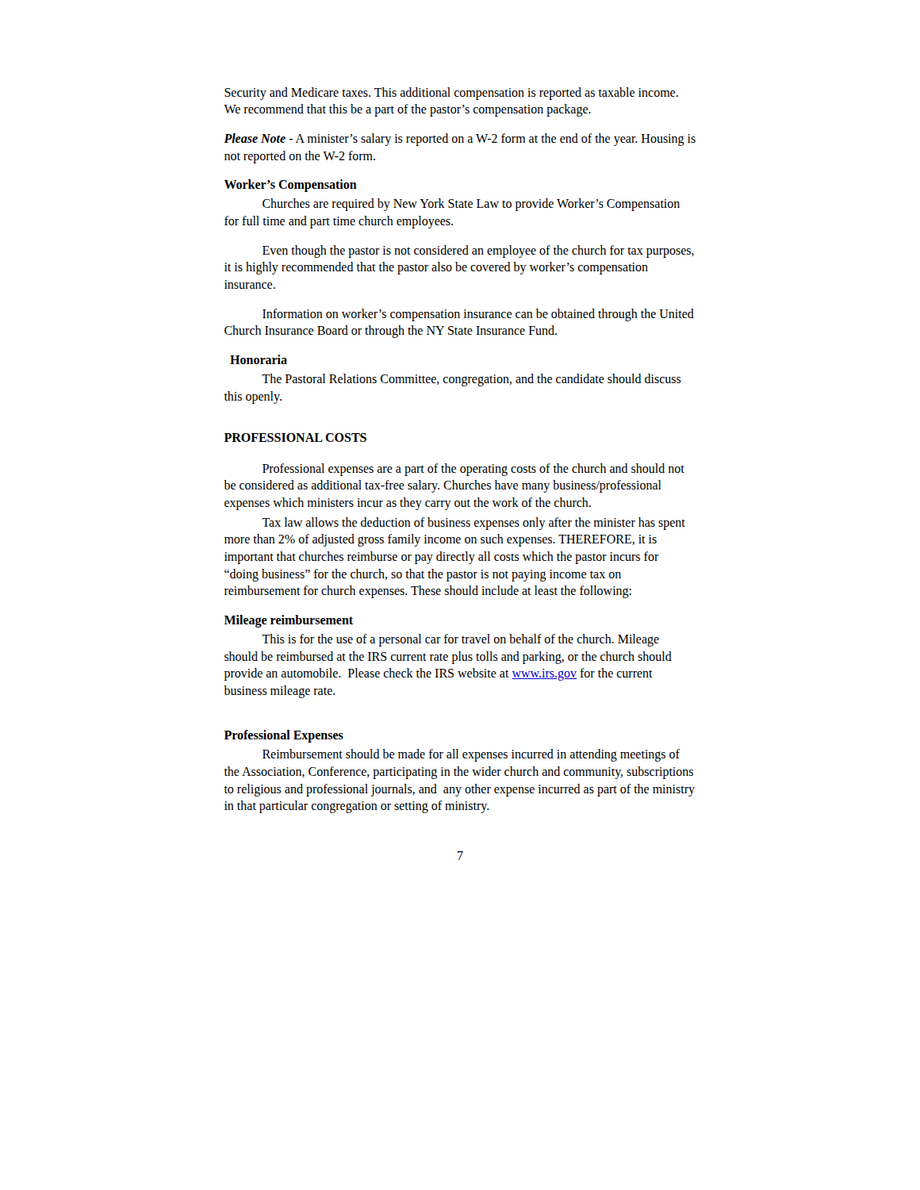Security and Medicare taxes. This additional compensation is reported as taxable income. We recommend that this be a part of the pastor’s compensation package.
Please Note - A minister’s salary is reported on a W-2 form at the end of the year. Housing is not reported on the W-2 form.
Worker’s Compensation
Churches are required by New York State Law to provide Worker’s Compensation for full time and part time church employees.
Even though the pastor is not considered an employee of the church for tax purposes, it is highly recommended that the pastor also be covered by worker’s compensation insurance.
Information on worker’s compensation insurance can be obtained through the United Church Insurance Board or through the NY State Insurance Fund.
Honoraria
The Pastoral Relations Committee, congregation, and the candidate should discuss this openly.
PROFESSIONAL COSTS
Professional expenses are a part of the operating costs of the church and should not be considered as additional tax-free salary. Churches have many business/professional expenses which ministers incur as they carry out the work of the church.
Tax law allows the deduction of business expenses only after the minister has spent more than 2% of adjusted gross family income on such expenses. THEREFORE, it is important that churches reimburse or pay directly all costs which the pastor incurs for “doing business” for the church, so that the pastor is not paying income tax on reimbursement for church expenses. These should include at least the following:
Mileage reimbursement
This is for the use of a personal car for travel on behalf of the church. Mileage should be reimbursed at the IRS current rate plus tolls and parking, or the church should provide an automobile. Please check the IRS website at www.irs.gov for the current business mileage rate.
Professional Expenses
Reimbursement should be made for all expenses incurred in attending meetings of the Association, Conference, participating in the wider church and community, subscriptions to religious and professional journals, and any other expense incurred as part of the ministry in that particular congregation or setting of ministry.
7